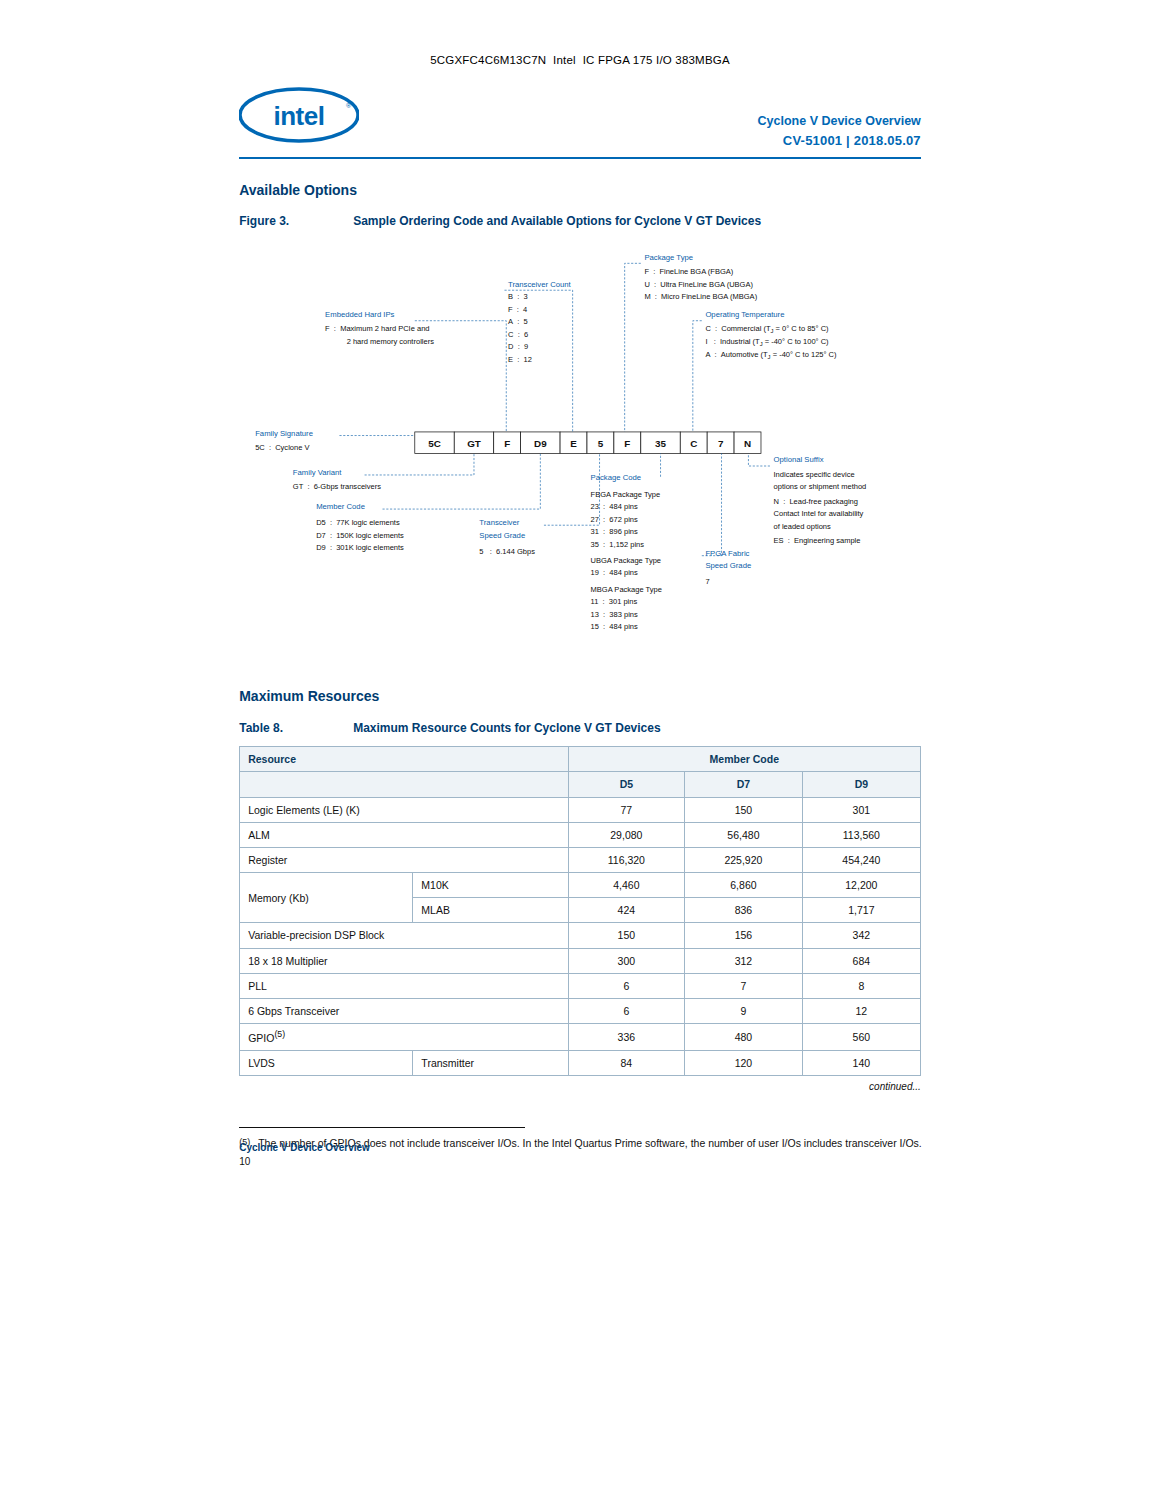5CGXFC4C6M13C7N Intel IC FPGA 175 I/O 383MBGA
intel ®
Cyclone V Device Overview
CV-51001 | 2018.05.07
Available Options
Figure 3. Sample Ordering Code and Available Options for Cyclone V GT Devices
5C GT F D9 E 5 F 35 C 7 N Package Type F : FineLine BGA (FBGA) U : Ultra FineLine BGA (UBGA) M : Micro FineLine BGA (MBGA) Transceiver Count B : 3 F : 4 A : 5 C : 6 D : 9 E : 12 Embedded Hard IPs F : Maximum 2 hard PCIe and 2 hard memory controllers Operating Temperature C : Commercial (TJ = 0° C to 85° C) I : Industrial (TJ = -40° C to 100° C) A : Automotive (TJ = -40° C to 125° C) Family Signature 5C : Cyclone V Family Variant GT : 6-Gbps transceivers Member Code D5 : 77K logic elements D7 : 150K logic elements D9 : 301K logic elements Transceiver Speed Grade 5 : 6.144 Gbps Package Code FBGA Package Type 23 : 484 pins 27 : 672 pins 31 : 896 pins 35 : 1,152 pins UBGA Package Type 19 : 484 pins MBGA Package Type 11 : 301 pins 13 : 383 pins 15 : 484 pins Optional Suffix Indicates specific device options or shipment method N : Lead-free packaging Contact Intel for availability of leaded options ES : Engineering sample FPGA Fabric Speed Grade 7
Maximum Resources
Table 8. Maximum Resource Counts for Cyclone V GT Devices
| Resource | Member Code |
| --- | --- |
| | D5 | D7 | D9 |
| Logic Elements (LE) (K) | 77 | 150 | 301 |
| ALM | 29,080 | 56,480 | 113,560 |
| Register | 116,320 | 225,920 | 454,240 |
| Memory (Kb) | M10K | 4,460 | 6,860 | 12,200 |
| MLAB | 424 | 836 | 1,717 |
| Variable-precision DSP Block | 150 | 156 | 342 |
| 18 x 18 Multiplier | 300 | 312 | 684 |
| PLL | 6 | 7 | 8 |
| 6 Gbps Transceiver | 6 | 9 | 12 |
| GPIO (5) | 336 | 480 | 560 |
| LVDS | Transmitter | 84 | 120 | 140 |
continued...
(5)
The number of GPIOs does not include transceiver I/Os. In the Intel Quartus Prime software, the number of user I/Os includes transceiver I/Os.
Cyclone V Device Overview
10